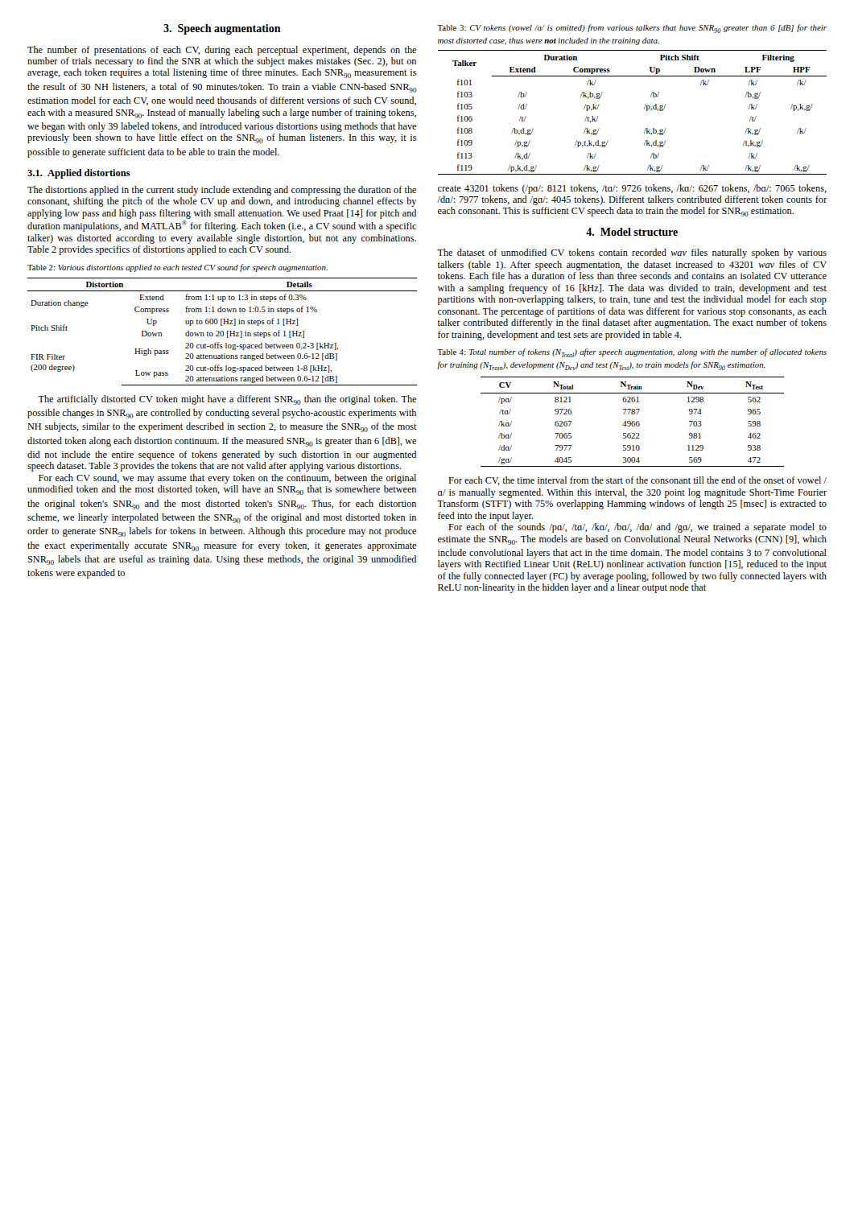3. Speech augmentation
The number of presentations of each CV, during each perceptual experiment, depends on the number of trials necessary to find the SNR at which the subject makes mistakes (Sec. 2), but on average, each token requires a total listening time of three minutes. Each SNR90 measurement is the result of 30 NH listeners, a total of 90 minutes/token. To train a viable CNN-based SNR90 estimation model for each CV, one would need thousands of different versions of such CV sound, each with a measured SNR90. Instead of manually labeling such a large number of training tokens, we began with only 39 labeled tokens, and introduced various distortions using methods that have previously been shown to have little effect on the SNR90 of human listeners. In this way, it is possible to generate sufficient data to be able to train the model.
3.1. Applied distortions
The distortions applied in the current study include extending and compressing the duration of the consonant, shifting the pitch of the whole CV up and down, and introducing channel effects by applying low pass and high pass filtering with small attenuation. We used Praat [14] for pitch and duration manipulations, and MATLAB® for filtering. Each token (i.e., a CV sound with a specific talker) was distorted according to every available single distortion, but not any combinations. Table 2 provides specifics of distortions applied to each CV sound.
Table 2: Various distortions applied to each tested CV sound for speech augmentation.
| Distortion | Details |
| --- | --- |
| Duration change | Extend | from 1:1 up to 1:3 in steps of 0.3% |
| Compress | from 1:1 down to 1:0.5 in steps of 1% |
| Pitch Shift | Up | up to 600 [Hz] in steps of 1 [Hz] |
| Down | down to 20 [Hz] in steps of 1 [Hz] |
| FIR Filter (200 degree) | High pass | 20 cut-offs log-spaced between 0.2-3 [kHz], 20 attenuations ranged between 0.6-12 [dB] |
| Low pass | 20 cut-offs log-spaced between 1-8 [kHz], 20 attenuations ranged between 0.6-12 [dB] |
The artificially distorted CV token might have a different SNR90 than the original token. The possible changes in SNR90 are controlled by conducting several psycho-acoustic experiments with NH subjects, similar to the experiment described in section 2, to measure the SNR90 of the most distorted token along each distortion continuum. If the measured SNR90 is greater than 6 [dB], we did not include the entire sequence of tokens generated by such distortion in our augmented speech dataset. Table 3 provides the tokens that are not valid after applying various distortions.
For each CV sound, we may assume that every token on the continuum, between the original unmodified token and the most distorted token, will have an SNR90 that is somewhere between the original token's SNR90 and the most distorted token's SNR90. Thus, for each distortion scheme, we linearly interpolated between the SNR90 of the original and most distorted token in order to generate SNR90 labels for tokens in between. Although this procedure may not produce the exact experimentally accurate SNR90 measure for every token, it generates approximate SNR90 labels that are useful as training data. Using these methods, the original 39 unmodified tokens were expanded to
Table 3: CV tokens (vowel /ɑ/ is omitted) from various talkers that have SNR90 greater than 6 [dB] for their most distorted case, thus were not included in the training data.
| Talker | Duration | Pitch Shift | Filtering |
| --- | --- | --- | --- |
| Extend | Compress | Up | Down | LPF | HPF |
| f101 | | /k/ | | /k/ | /k/ | /k/ |
| f103 | /b/ | /k,b,g/ | /b/ | | /b,g/ | |
| f105 | /d/ | /p,k/ | /p,d,g/ | | /k/ | /p,k,g/ |
| f106 | /t/ | /t,k/ | | | /t/ | |
| f108 | /b,d,g/ | /k,g/ | /k,b,g/ | | /k,g/ | /k/ |
| f109 | /p,g/ | /p,t,k,d,g/ | /k,d,g/ | | /t,k,g/ | |
| f113 | /k,d/ | /k/ | /b/ | | /k/ | |
| f119 | /p,k,d,g/ | /k,g/ | /k,g/ | /k/ | /k,g/ | /k,g/ |
create 43201 tokens (/pɑ/: 8121 tokens, /tɑ/: 9726 tokens, /kɑ/: 6267 tokens, /bɑ/: 7065 tokens, /dɑ/: 7977 tokens, and /gɑ/: 4045 tokens). Different talkers contributed different token counts for each consonant. This is sufficient CV speech data to train the model for SNR90 estimation.
4. Model structure
The dataset of unmodified CV tokens contain recorded wav files naturally spoken by various talkers (table 1). After speech augmentation, the dataset increased to 43201 wav files of CV tokens. Each file has a duration of less than three seconds and contains an isolated CV utterance with a sampling frequency of 16 [kHz]. The data was divided to train, development and test partitions with non-overlapping talkers, to train, tune and test the individual model for each stop consonant. The percentage of partitions of data was different for various stop consonants, as each talker contributed differently in the final dataset after augmentation. The exact number of tokens for training, development and test sets are provided in table 4.
Table 4: Total number of tokens (NTotal) after speech augmentation, along with the number of allocated tokens for training (NTrain), development (NDev) and test (NTest), to train models for SNR90 estimation.
| CV | N Total | N Train | N Dev | N Test |
| --- | --- | --- | --- | --- |
| /pɑ/ | 8121 | 6261 | 1298 | 562 |
| /tɑ/ | 9726 | 7787 | 974 | 965 |
| /kɑ/ | 6267 | 4966 | 703 | 598 |
| /bɑ/ | 7065 | 5622 | 981 | 462 |
| /dɑ/ | 7977 | 5910 | 1129 | 938 |
| /gɑ/ | 4045 | 3004 | 569 | 472 |
For each CV, the time interval from the start of the consonant till the end of the onset of vowel /ɑ/ is manually segmented. Within this interval, the 320 point log magnitude Short-Time Fourier Transform (STFT) with 75% overlapping Hamming windows of length 25 [msec] is extracted to feed into the input layer.
For each of the sounds /pɑ/, /tɑ/, /kɑ/, /bɑ/, /dɑ/ and /gɑ/, we trained a separate model to estimate the SNR90. The models are based on Convolutional Neural Networks (CNN) [9], which include convolutional layers that act in the time domain. The model contains 3 to 7 convolutional layers with Rectified Linear Unit (ReLU) nonlinear activation function [15], reduced to the input of the fully connected layer (FC) by average pooling, followed by two fully connected layers with ReLU non-linearity in the hidden layer and a linear output node that